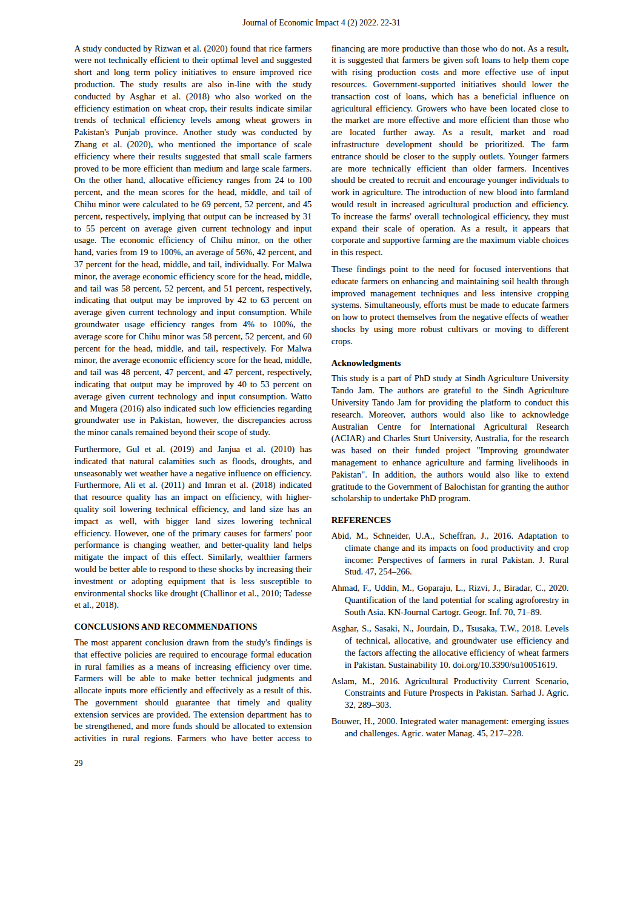Journal of Economic Impact 4 (2) 2022. 22-31
A study conducted by Rizwan et al. (2020) found that rice farmers were not technically efficient to their optimal level and suggested short and long term policy initiatives to ensure improved rice production. The study results are also in-line with the study conducted by Asghar et al. (2018) who also worked on the efficiency estimation on wheat crop, their results indicate similar trends of technical efficiency levels among wheat growers in Pakistan's Punjab province. Another study was conducted by Zhang et al. (2020), who mentioned the importance of scale efficiency where their results suggested that small scale farmers proved to be more efficient than medium and large scale farmers. On the other hand, allocative efficiency ranges from 24 to 100 percent, and the mean scores for the head, middle, and tail of Chihu minor were calculated to be 69 percent, 52 percent, and 45 percent, respectively, implying that output can be increased by 31 to 55 percent on average given current technology and input usage. The economic efficiency of Chihu minor, on the other hand, varies from 19 to 100%, an average of 56%, 42 percent, and 37 percent for the head, middle, and tail, individually. For Malwa minor, the average economic efficiency score for the head, middle, and tail was 58 percent, 52 percent, and 51 percent, respectively, indicating that output may be improved by 42 to 63 percent on average given current technology and input consumption. While groundwater usage efficiency ranges from 4% to 100%, the average score for Chihu minor was 58 percent, 52 percent, and 60 percent for the head, middle, and tail, respectively. For Malwa minor, the average economic efficiency score for the head, middle, and tail was 48 percent, 47 percent, and 47 percent, respectively, indicating that output may be improved by 40 to 53 percent on average given current technology and input consumption. Watto and Mugera (2016) also indicated such low efficiencies regarding groundwater use in Pakistan, however, the discrepancies across the minor canals remained beyond their scope of study.
Furthermore, Gul et al. (2019) and Janjua et al. (2010) has indicated that natural calamities such as floods, droughts, and unseasonably wet weather have a negative influence on efficiency. Furthermore, Ali et al. (2011) and Imran et al. (2018) indicated that resource quality has an impact on efficiency, with higher-quality soil lowering technical efficiency, and land size has an impact as well, with bigger land sizes lowering technical efficiency. However, one of the primary causes for farmers' poor performance is changing weather, and better-quality land helps mitigate the impact of this effect. Similarly, wealthier farmers would be better able to respond to these shocks by increasing their investment or adopting equipment that is less susceptible to environmental shocks like drought (Challinor et al., 2010; Tadesse et al., 2018).
Conclusions and Recommendations
The most apparent conclusion drawn from the study's findings is that effective policies are required to encourage formal education in rural families as a means of increasing efficiency over time. Farmers will be able to make better technical judgments and allocate inputs more efficiently and effectively as a result of this. The government should guarantee that timely and quality extension services are provided. The extension department has to be strengthened, and more funds should be allocated to extension activities in rural regions. Farmers who have better access to financing are more productive than those who do not. As a result, it is suggested that farmers be given soft loans to help them cope with rising production costs and more effective use of input resources. Government-supported initiatives should lower the transaction cost of loans, which has a beneficial influence on agricultural efficiency. Growers who have been located close to the market are more effective and more efficient than those who are located further away. As a result, market and road infrastructure development should be prioritized. The farm entrance should be closer to the supply outlets. Younger farmers are more technically efficient than older farmers. Incentives should be created to recruit and encourage younger individuals to work in agriculture. The introduction of new blood into farmland would result in increased agricultural production and efficiency. To increase the farms' overall technological efficiency, they must expand their scale of operation. As a result, it appears that corporate and supportive farming are the maximum viable choices in this respect.
These findings point to the need for focused interventions that educate farmers on enhancing and maintaining soil health through improved management techniques and less intensive cropping systems. Simultaneously, efforts must be made to educate farmers on how to protect themselves from the negative effects of weather shocks by using more robust cultivars or moving to different crops.
Acknowledgments
This study is a part of PhD study at Sindh Agriculture University Tando Jam. The authors are grateful to the Sindh Agriculture University Tando Jam for providing the platform to conduct this research. Moreover, authors would also like to acknowledge Australian Centre for International Agricultural Research (ACIAR) and Charles Sturt University, Australia, for the research was based on their funded project "Improving groundwater management to enhance agriculture and farming livelihoods in Pakistan". In addition, the authors would also like to extend gratitude to the Government of Balochistan for granting the author scholarship to undertake PhD program.
References
Abid, M., Schneider, U.A., Scheffran, J., 2016. Adaptation to climate change and its impacts on food productivity and crop income: Perspectives of farmers in rural Pakistan. J. Rural Stud. 47, 254–266.
Ahmad, F., Uddin, M., Goparaju, L., Rizvi, J., Biradar, C., 2020. Quantification of the land potential for scaling agroforestry in South Asia. KN-Journal Cartogr. Geogr. Inf. 70, 71–89.
Asghar, S., Sasaki, N., Jourdain, D., Tsusaka, T.W., 2018. Levels of technical, allocative, and groundwater use efficiency and the factors affecting the allocative efficiency of wheat farmers in Pakistan. Sustainability 10. doi.org/10.3390/su10051619.
Aslam, M., 2016. Agricultural Productivity Current Scenario, Constraints and Future Prospects in Pakistan. Sarhad J. Agric. 32, 289–303.
Bouwer, H., 2000. Integrated water management: emerging issues and challenges. Agric. water Manag. 45, 217–228.
29